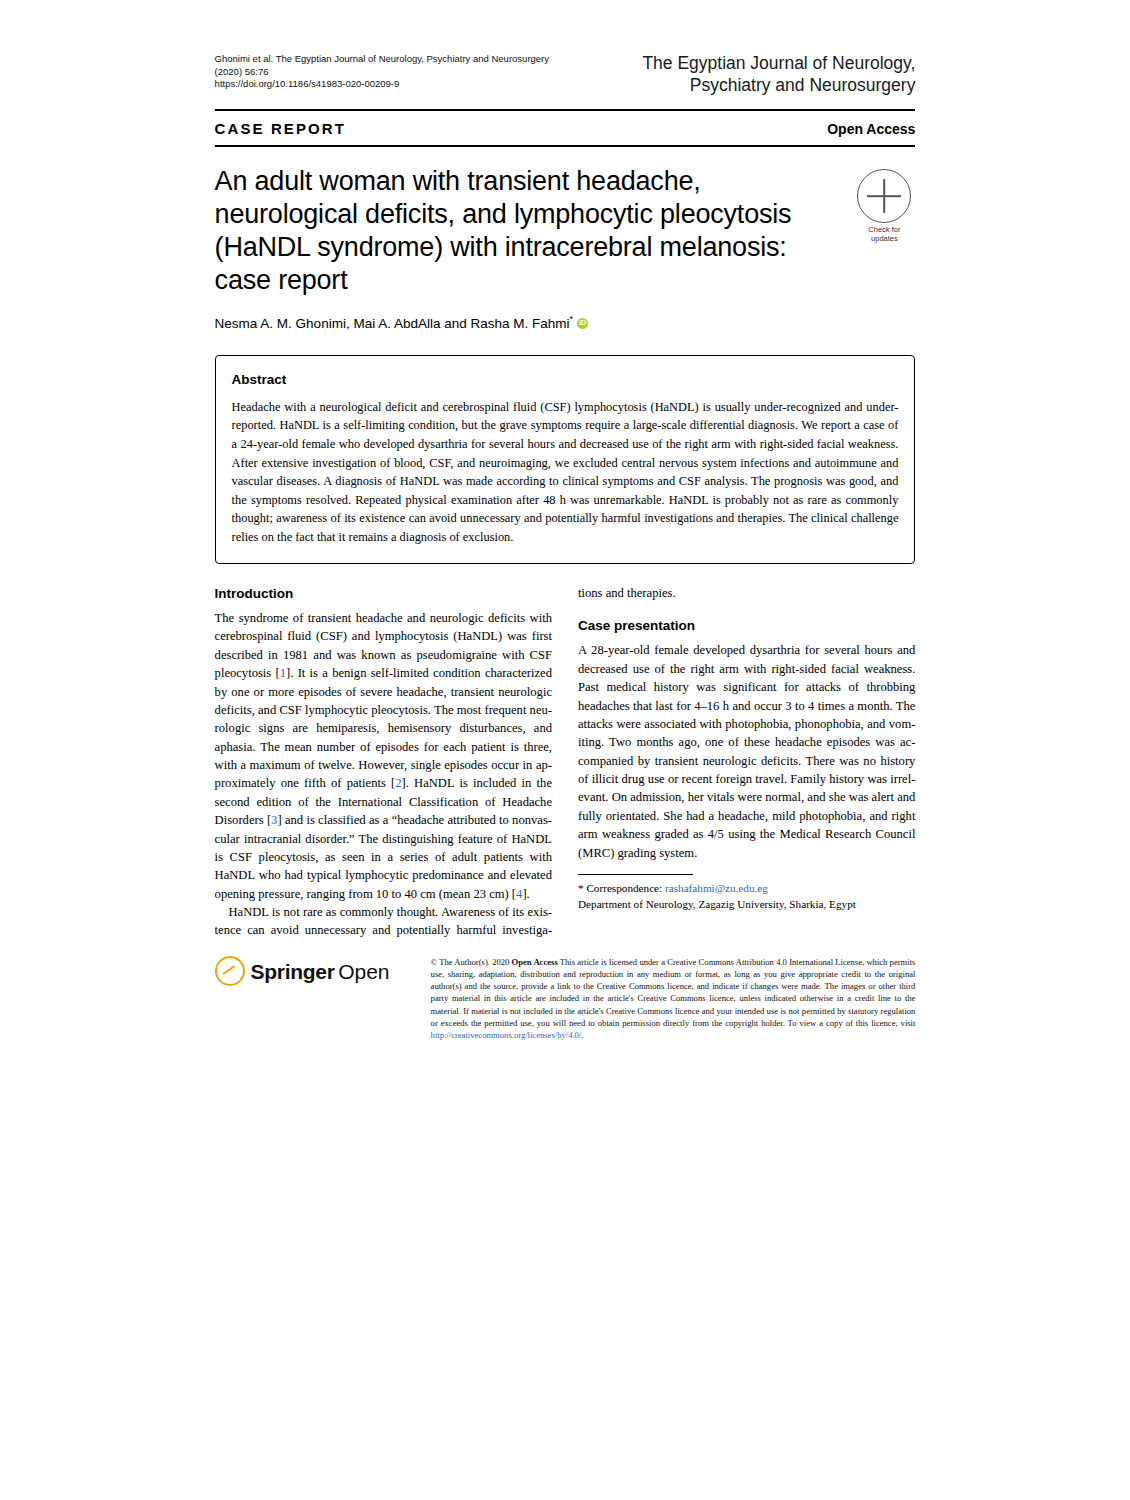Ghonimi et al. The Egyptian Journal of Neurology, Psychiatry and Neurosurgery
(2020) 56:76
https://doi.org/10.1186/s41983-020-00209-9
The Egyptian Journal of Neurology,
Psychiatry and Neurosurgery
Case Report
Open Access
An adult woman with transient headache, neurological deficits, and lymphocytic pleocytosis (HaNDL syndrome) with intracerebral melanosis: case report
Check for
updates
Nesma A. M. Ghonimi, Mai A. AbdAlla and Rasha M. Fahmi*
Abstract
Headache with a neurological deficit and cerebrospinal fluid (CSF) lymphocytosis (HaNDL) is usually under-recognized and under-reported. HaNDL is a self-limiting condition, but the grave symptoms require a large-scale differential diagnosis. We report a case of a 24-year-old female who developed dysarthria for several hours and decreased use of the right arm with right-sided facial weakness. After extensive investigation of blood, CSF, and neuroimaging, we excluded central nervous system infections and autoimmune and vascular diseases. A diagnosis of HaNDL was made according to clinical symptoms and CSF analysis. The prognosis was good, and the symptoms resolved. Repeated physical examination after 48 h was unremarkable. HaNDL is probably not as rare as commonly thought; awareness of its existence can avoid unnecessary and potentially harmful investigations and therapies. The clinical challenge relies on the fact that it remains a diagnosis of exclusion.
Introduction
The syndrome of transient headache and neurologic deficits with cerebrospinal fluid (CSF) and lymphocytosis (HaNDL) was first described in 1981 and was known as pseudomigraine with CSF pleocytosis [1]. It is a benign self-limited condition characterized by one or more episodes of severe headache, transient neurologic deficits, and CSF lymphocytic pleocytosis. The most frequent neurologic signs are hemiparesis, hemisensory disturbances, and aphasia. The mean number of episodes for each patient is three, with a maximum of twelve. However, single episodes occur in approximately one fifth of patients [2]. HaNDL is included in the second edition of the International Classification of Headache Disorders [3] and is classified as a “headache attributed to nonvascular intracranial disorder.” The distinguishing feature of HaNDL is CSF pleocytosis, as seen in a series of adult patients with HaNDL who had typical lymphocytic predominance and elevated opening pressure, ranging from 10 to 40 cm (mean 23 cm) [4].
HaNDL is not rare as commonly thought. Awareness of its existence can avoid unnecessary and potentially harmful investigations and therapies.
Case presentation
A 28-year-old female developed dysarthria for several hours and decreased use of the right arm with right-sided facial weakness. Past medical history was significant for attacks of throbbing headaches that last for 4–16 h and occur 3 to 4 times a month. The attacks were associated with photophobia, phonophobia, and vomiting. Two months ago, one of these headache episodes was accompanied by transient neurologic deficits. There was no history of illicit drug use or recent foreign travel. Family history was irrelevant. On admission, her vitals were normal, and she was alert and fully orientated. She had a headache, mild photophobia, and right arm weakness graded as 4/5 using the Medical Research Council (MRC) grading system.
* Correspondence: rashafahmi@zu.edu.eg
Department of Neurology, Zagazig University, Sharkia, Egypt
Springer Open
© The Author(s). 2020 Open Access This article is licensed under a Creative Commons Attribution 4.0 International License, which permits use, sharing, adaptation, distribution and reproduction in any medium or format, as long as you give appropriate credit to the original author(s) and the source, provide a link to the Creative Commons licence, and indicate if changes were made. The images or other third party material in this article are included in the article's Creative Commons licence, unless indicated otherwise in a credit line to the material. If material is not included in the article's Creative Commons licence and your intended use is not permitted by statutory regulation or exceeds the permitted use, you will need to obtain permission directly from the copyright holder. To view a copy of this licence, visit http://creativecommons.org/licenses/by/4.0/.